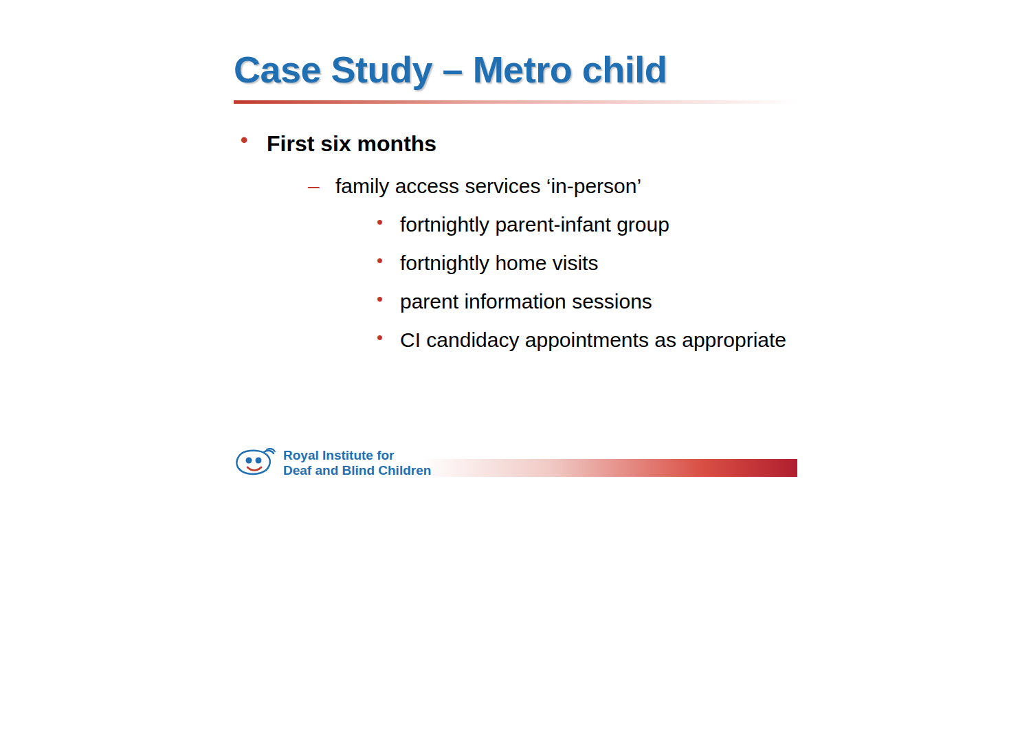Case Study – Metro child
First six months
family access services ‘in-person’
fortnightly parent-infant group
fortnightly home visits
parent information sessions
CI candidacy appointments as appropriate
Royal Institute for
Deaf and Blind Children